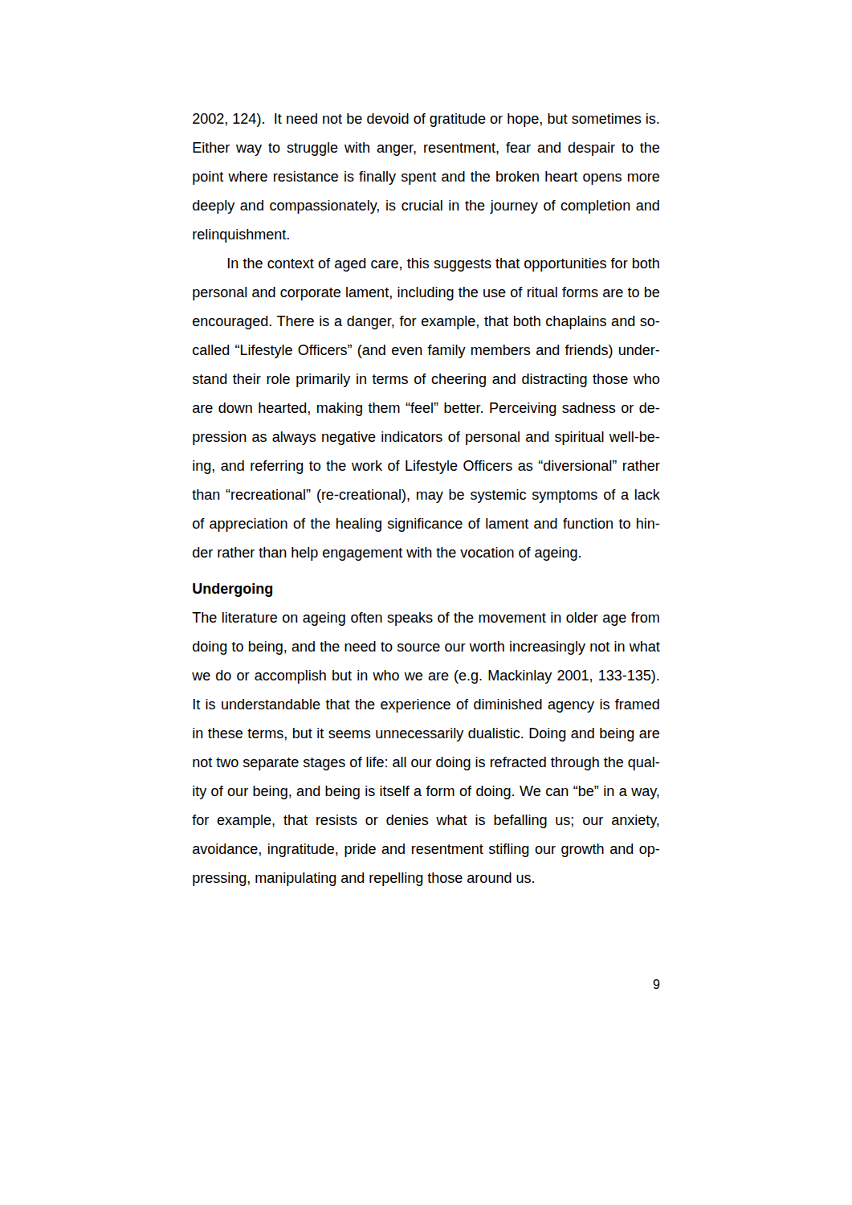2002, 124). It need not be devoid of gratitude or hope, but sometimes is. Either way to struggle with anger, resentment, fear and despair to the point where resistance is finally spent and the broken heart opens more deeply and compassionately, is crucial in the journey of completion and relinquishment.
In the context of aged care, this suggests that opportunities for both personal and corporate lament, including the use of ritual forms are to be encouraged. There is a danger, for example, that both chaplains and so-called “Lifestyle Officers” (and even family members and friends) understand their role primarily in terms of cheering and distracting those who are down hearted, making them “feel” better. Perceiving sadness or depression as always negative indicators of personal and spiritual well-being, and referring to the work of Lifestyle Officers as “diversional” rather than “recreational” (re-creational), may be systemic symptoms of a lack of appreciation of the healing significance of lament and function to hinder rather than help engagement with the vocation of ageing.
Undergoing
The literature on ageing often speaks of the movement in older age from doing to being, and the need to source our worth increasingly not in what we do or accomplish but in who we are (e.g. Mackinlay 2001, 133-135). It is understandable that the experience of diminished agency is framed in these terms, but it seems unnecessarily dualistic. Doing and being are not two separate stages of life: all our doing is refracted through the quality of our being, and being is itself a form of doing. We can “be” in a way, for example, that resists or denies what is befalling us; our anxiety, avoidance, ingratitude, pride and resentment stifling our growth and oppressing, manipulating and repelling those around us.
9